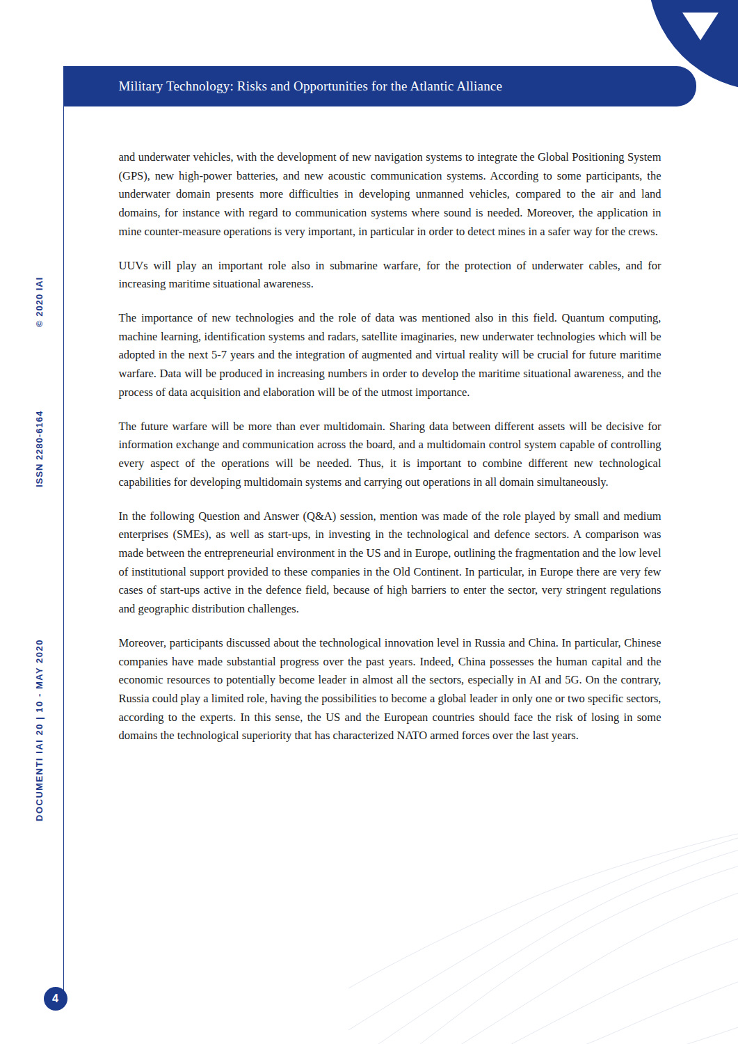Military Technology: Risks and Opportunities for the Atlantic Alliance
© 2020 IAI
ISSN 2280-6164
DOCUMENTI IAI 20 | 10 - MAY 2020
4
and underwater vehicles, with the development of new navigation systems to integrate the Global Positioning System (GPS), new high-power batteries, and new acoustic communication systems. According to some participants, the underwater domain presents more difficulties in developing unmanned vehicles, compared to the air and land domains, for instance with regard to communication systems where sound is needed. Moreover, the application in mine counter-measure operations is very important, in particular in order to detect mines in a safer way for the crews.
UUVs will play an important role also in submarine warfare, for the protection of underwater cables, and for increasing maritime situational awareness.
The importance of new technologies and the role of data was mentioned also in this field. Quantum computing, machine learning, identification systems and radars, satellite imaginaries, new underwater technologies which will be adopted in the next 5-7 years and the integration of augmented and virtual reality will be crucial for future maritime warfare. Data will be produced in increasing numbers in order to develop the maritime situational awareness, and the process of data acquisition and elaboration will be of the utmost importance.
The future warfare will be more than ever multidomain. Sharing data between different assets will be decisive for information exchange and communication across the board, and a multidomain control system capable of controlling every aspect of the operations will be needed. Thus, it is important to combine different new technological capabilities for developing multidomain systems and carrying out operations in all domain simultaneously.
In the following Question and Answer (Q&A) session, mention was made of the role played by small and medium enterprises (SMEs), as well as start-ups, in investing in the technological and defence sectors. A comparison was made between the entrepreneurial environment in the US and in Europe, outlining the fragmentation and the low level of institutional support provided to these companies in the Old Continent. In particular, in Europe there are very few cases of start-ups active in the defence field, because of high barriers to enter the sector, very stringent regulations and geographic distribution challenges.
Moreover, participants discussed about the technological innovation level in Russia and China. In particular, Chinese companies have made substantial progress over the past years. Indeed, China possesses the human capital and the economic resources to potentially become leader in almost all the sectors, especially in AI and 5G. On the contrary, Russia could play a limited role, having the possibilities to become a global leader in only one or two specific sectors, according to the experts. In this sense, the US and the European countries should face the risk of losing in some domains the technological superiority that has characterized NATO armed forces over the last years.